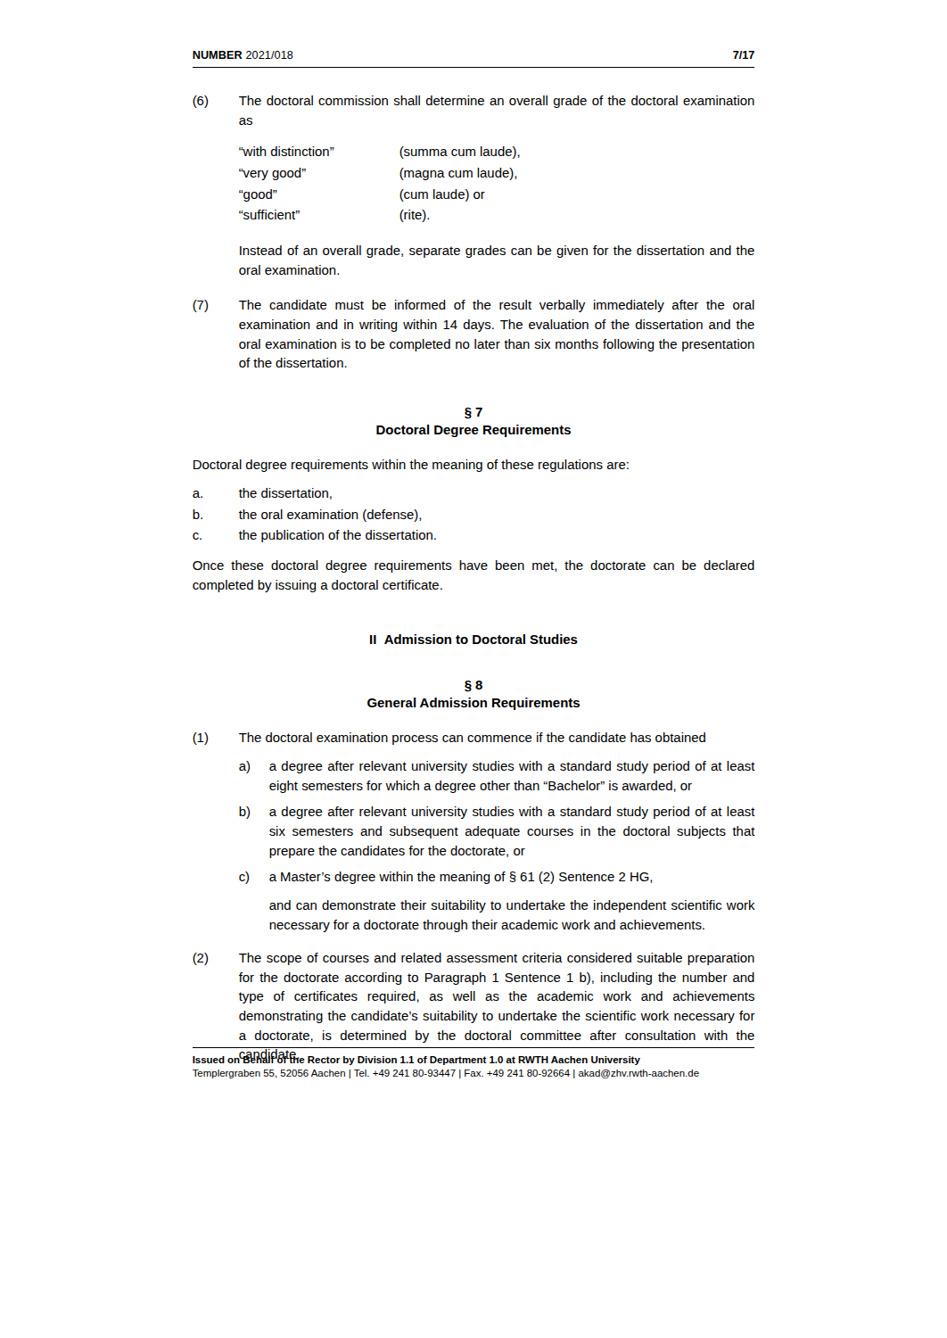NUMBER 2021/018
7/17
(6)
The doctoral commission shall determine an overall grade of the doctoral examination as
| “with distinction” | (summa cum laude), |
| “very good” | (magna cum laude), |
| “good” | (cum laude) or |
| “sufficient” | (rite). |
Instead of an overall grade, separate grades can be given for the dissertation and the oral examination.
(7)
The candidate must be informed of the result verbally immediately after the oral examination and in writing within 14 days. The evaluation of the dissertation and the oral examination is to be completed no later than six months following the presentation of the dissertation.
§ 7 Doctoral Degree Requirements
Doctoral degree requirements within the meaning of these regulations are:
a. the dissertation,
b. the oral examination (defense),
c. the publication of the dissertation.
Once these doctoral degree requirements have been met, the doctorate can be declared completed by issuing a doctoral certificate.
II Admission to Doctoral Studies
§ 8 General Admission Requirements
(1)
The doctoral examination process can commence if the candidate has obtained
a) a degree after relevant university studies with a standard study period of at least eight semesters for which a degree other than “Bachelor” is awarded, or
b) a degree after relevant university studies with a standard study period of at least six semesters and subsequent adequate courses in the doctoral subjects that prepare the candidates for the doctorate, or
c) a Master’s degree within the meaning of § 61 (2) Sentence 2 HG,
and can demonstrate their suitability to undertake the independent scientific work necessary for a doctorate through their academic work and achievements.
(2)
The scope of courses and related assessment criteria considered suitable preparation for the doctorate according to Paragraph 1 Sentence 1 b), including the number and type of certificates required, as well as the academic work and achievements demonstrating the candidate’s suitability to undertake the scientific work necessary for a doctorate, is determined by the doctoral committee after consultation with the candidate.
Issued on Behalf of the Rector by Division 1.1 of Department 1.0 at RWTH Aachen University
Templergraben 55, 52056 Aachen | Tel. +49 241 80-93447 | Fax. +49 241 80-92664 | akad@zhv.rwth-aachen.de